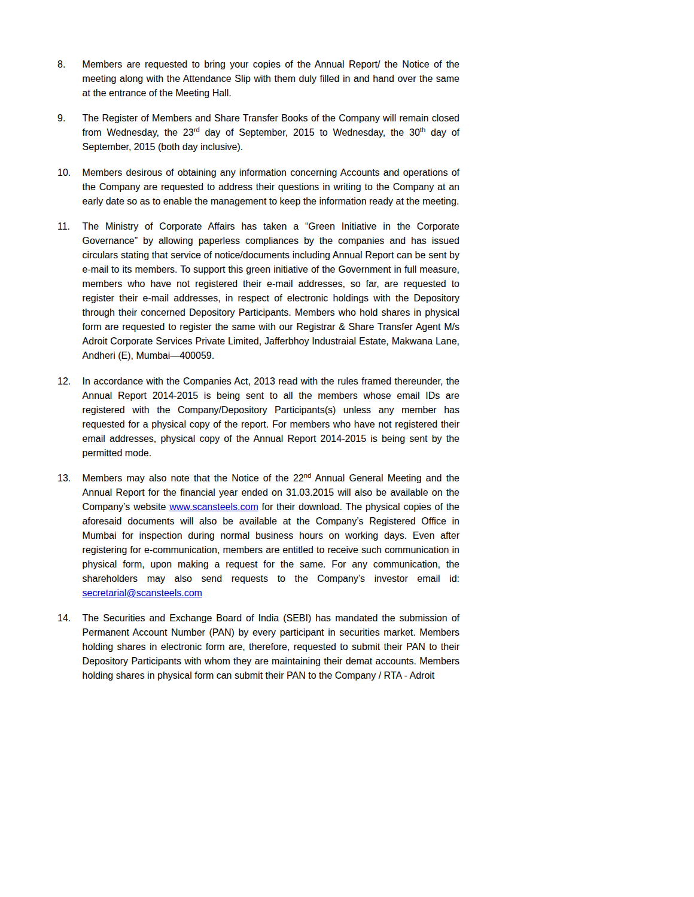Members are requested to bring your copies of the Annual Report/ the Notice of the meeting along with the Attendance Slip with them duly filled in and hand over the same at the entrance of the Meeting Hall.
The Register of Members and Share Transfer Books of the Company will remain closed from Wednesday, the 23rd day of September, 2015 to Wednesday, the 30th day of September, 2015 (both day inclusive).
Members desirous of obtaining any information concerning Accounts and operations of the Company are requested to address their questions in writing to the Company at an early date so as to enable the management to keep the information ready at the meeting.
The Ministry of Corporate Affairs has taken a “Green Initiative in the Corporate Governance” by allowing paperless compliances by the companies and has issued circulars stating that service of notice/documents including Annual Report can be sent by e-mail to its members. To support this green initiative of the Government in full measure, members who have not registered their e-mail addresses, so far, are requested to register their e-mail addresses, in respect of electronic holdings with the Depository through their concerned Depository Participants. Members who hold shares in physical form are requested to register the same with our Registrar & Share Transfer Agent M/s Adroit Corporate Services Private Limited, Jafferbhoy Industraial Estate, Makwana Lane, Andheri (E), Mumbai—400059.
In accordance with the Companies Act, 2013 read with the rules framed thereunder, the Annual Report 2014-2015 is being sent to all the members whose email IDs are registered with the Company/Depository Participants(s) unless any member has requested for a physical copy of the report. For members who have not registered their email addresses, physical copy of the Annual Report 2014-2015 is being sent by the permitted mode.
Members may also note that the Notice of the 22nd Annual General Meeting and the Annual Report for the financial year ended on 31.03.2015 will also be available on the Company’s website www.scansteels.com for their download. The physical copies of the aforesaid documents will also be available at the Company’s Registered Office in Mumbai for inspection during normal business hours on working days. Even after registering for e-communication, members are entitled to receive such communication in physical form, upon making a request for the same. For any communication, the shareholders may also send requests to the Company’s investor email id: secretarial@scansteels.com
The Securities and Exchange Board of India (SEBI) has mandated the submission of Permanent Account Number (PAN) by every participant in securities market. Members holding shares in electronic form are, therefore, requested to submit their PAN to their Depository Participants with whom they are maintaining their demat accounts. Members holding shares in physical form can submit their PAN to the Company / RTA - Adroit